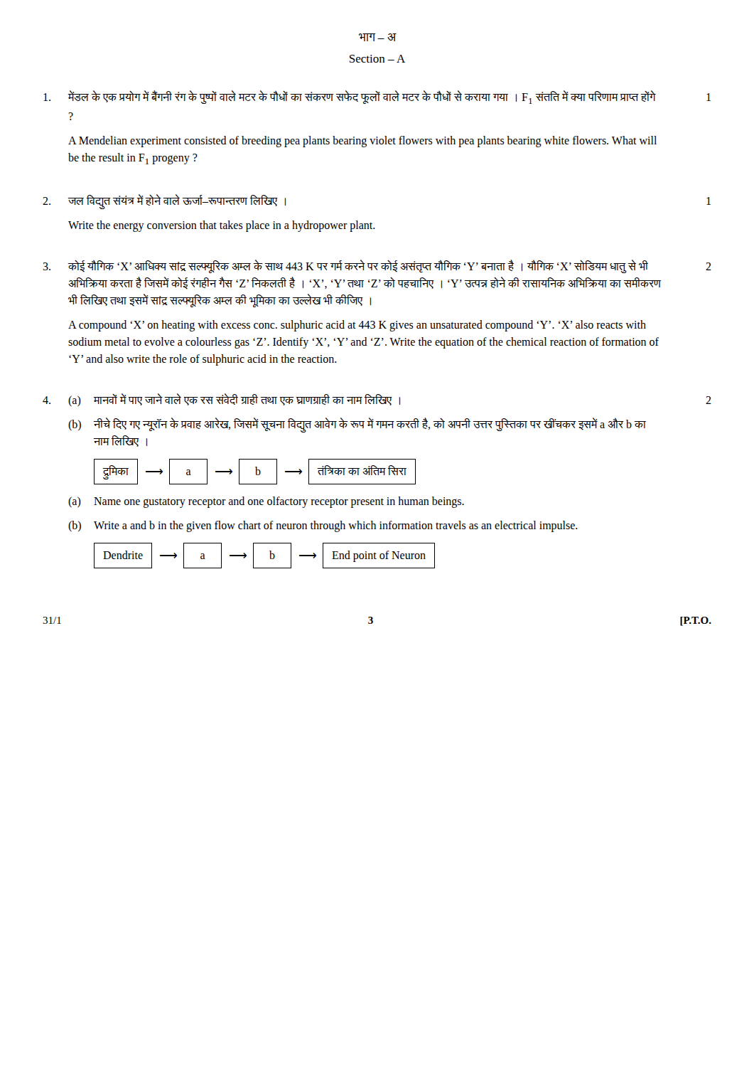भाग – अ
Section – A
1.
मेंडल के एक प्रयोग में बैंगनी रंग के पुष्पों वाले मटर के पौधों का संकरण सफेद फूलों वाले मटर के पौधों से कराया गया । F1 संतति में क्या परिणाम प्राप्त होंगे ?
A Mendelian experiment consisted of breeding pea plants bearing violet flowers with pea plants bearing white flowers. What will be the result in F1 progeny ?
1
2.
जल विद्युत संयंत्र में होने वाले ऊर्जा–रूपान्तरण लिखिए ।
Write the energy conversion that takes place in a hydropower plant.
1
3.
कोई यौगिक ‘X’ आधिक्य सांद्र सल्फ्यूरिक अम्ल के साथ 443 K पर गर्म करने पर कोई असंतृप्त यौगिक ‘Y’ बनाता है । यौगिक ‘X’ सोडियम धातु से भी अभिक्रिया करता है जिसमें कोई रंगहीन गैस ‘Z’ निकलती है । ‘X’, ‘Y’ तथा ‘Z’ को पहचानिए । ‘Y’ उत्पन्न होने की रासायनिक अभिक्रिया का समीकरण भी लिखिए तथा इसमें सांद्र सल्फ्यूरिक अम्ल की भूमिका का उल्लेख भी कीजिए ।
A compound ‘X’ on heating with excess conc. sulphuric acid at 443 K gives an unsaturated compound ‘Y’. ‘X’ also reacts with sodium metal to evolve a colourless gas ‘Z’. Identify ‘X’, ‘Y’ and ‘Z’. Write the equation of the chemical reaction of formation of ‘Y’ and also write the role of sulphuric acid in the reaction.
2
4.
(a)
मानवों में पाए जाने वाले एक रस संवेदी ग्राही तथा एक घ्राणग्राही का नाम लिखिए ।
(b)
नीचे दिए गए न्यूरॉन के प्रवाह आरेख, जिसमें सूचना विद्युत आवेग के रूप में गमन करती है, को अपनी उत्तर पुस्तिका पर खींचकर इसमें a और b का नाम लिखिए ।
द्रुमिका ⟶ a ⟶ b ⟶ तंत्रिका का अंतिम सिरा
(a)
Name one gustatory receptor and one olfactory receptor present in human beings.
(b)
Write a and b in the given flow chart of neuron through which information travels as an electrical impulse.
Dendrite ⟶ a ⟶ b ⟶ End point of Neuron
2
31/1
3
[P.T.O.